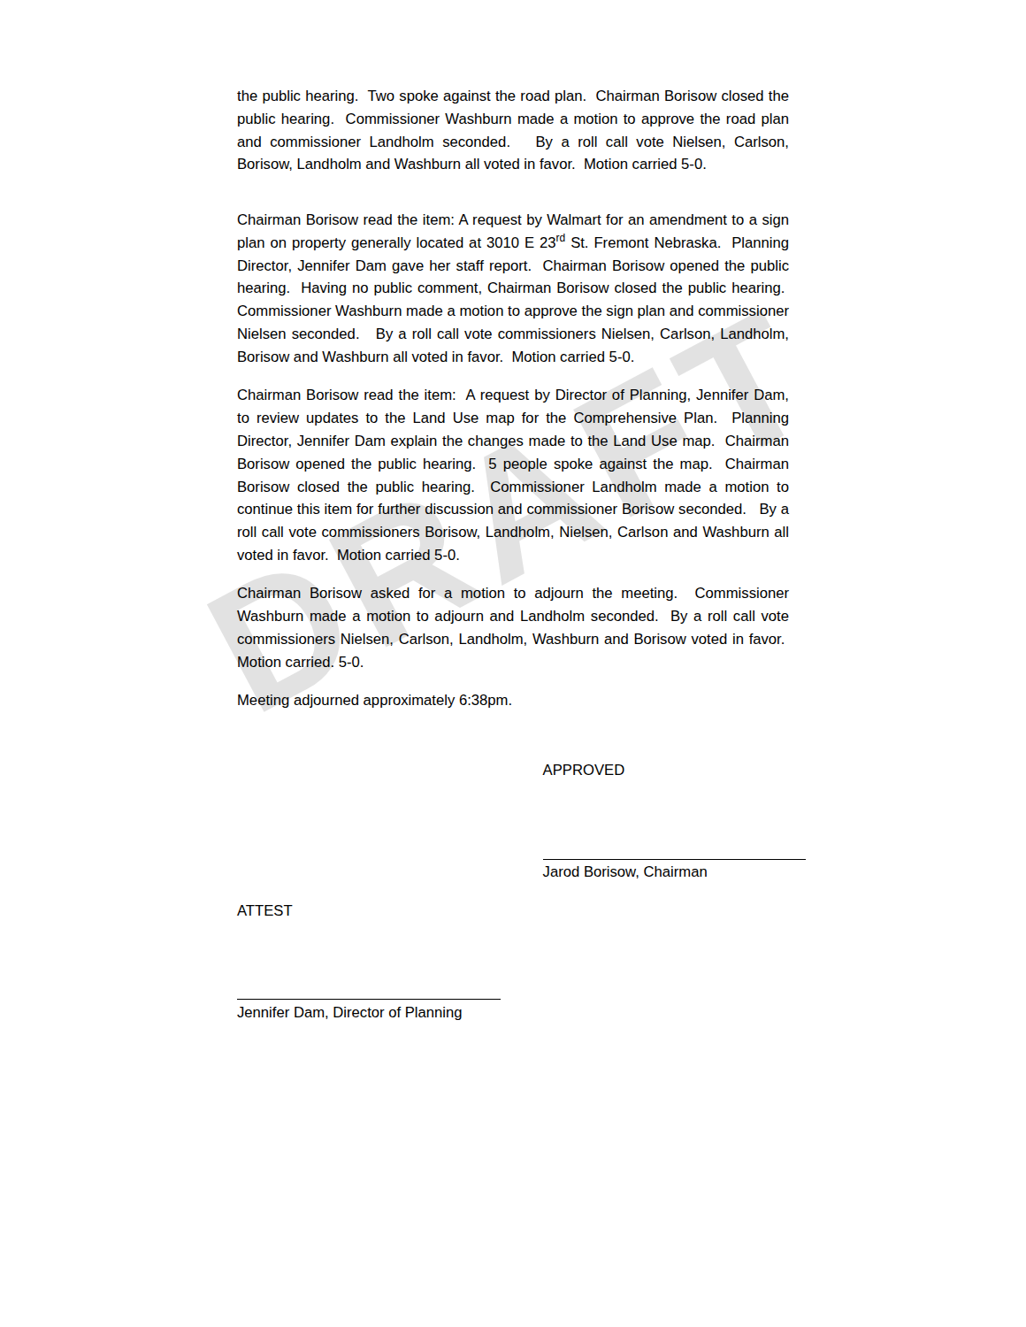DRAFT
the public hearing. Two spoke against the road plan. Chairman Borisow closed the public hearing. Commissioner Washburn made a motion to approve the road plan and commissioner Landholm seconded. By a roll call vote Nielsen, Carlson, Borisow, Landholm and Washburn all voted in favor. Motion carried 5-0.
Chairman Borisow read the item: A request by Walmart for an amendment to a sign plan on property generally located at 3010 E 23rd St. Fremont Nebraska. Planning Director, Jennifer Dam gave her staff report. Chairman Borisow opened the public hearing. Having no public comment, Chairman Borisow closed the public hearing. Commissioner Washburn made a motion to approve the sign plan and commissioner Nielsen seconded. By a roll call vote commissioners Nielsen, Carlson, Landholm, Borisow and Washburn all voted in favor. Motion carried 5-0.
Chairman Borisow read the item: A request by Director of Planning, Jennifer Dam, to review updates to the Land Use map for the Comprehensive Plan. Planning Director, Jennifer Dam explain the changes made to the Land Use map. Chairman Borisow opened the public hearing. 5 people spoke against the map. Chairman Borisow closed the public hearing. Commissioner Landholm made a motion to continue this item for further discussion and commissioner Borisow seconded. By a roll call vote commissioners Borisow, Landholm, Nielsen, Carlson and Washburn all voted in favor. Motion carried 5-0.
Chairman Borisow asked for a motion to adjourn the meeting. Commissioner Washburn made a motion to adjourn and Landholm seconded. By a roll call vote commissioners Nielsen, Carlson, Landholm, Washburn and Borisow voted in favor. Motion carried. 5-0.
Meeting adjourned approximately 6:38pm.
APPROVED
Jarod Borisow, Chairman
ATTEST
Jennifer Dam, Director of Planning